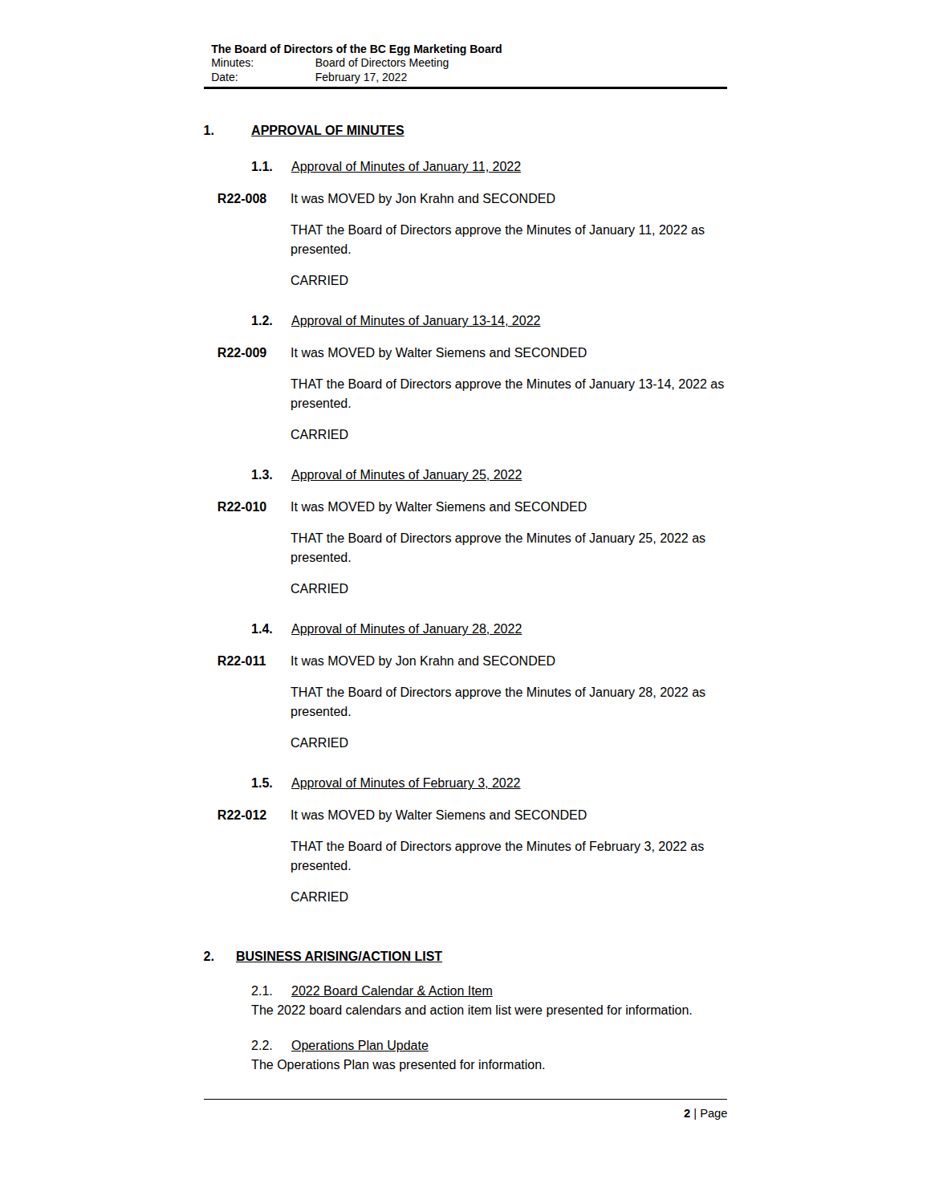The Board of Directors of the BC Egg Marketing Board
| Minutes: | Board of Directors Meeting |
| Date: | February 17, 2022 |
1.
APPROVAL OF MINUTES
1.1.
Approval of Minutes of January 11, 2022
R22-008
It was MOVED by Jon Krahn and SECONDED
THAT the Board of Directors approve the Minutes of January 11, 2022 as presented.
CARRIED
1.2.
Approval of Minutes of January 13-14, 2022
R22-009
It was MOVED by Walter Siemens and SECONDED
THAT the Board of Directors approve the Minutes of January 13-14, 2022 as presented.
CARRIED
1.3.
Approval of Minutes of January 25, 2022
R22-010
It was MOVED by Walter Siemens and SECONDED
THAT the Board of Directors approve the Minutes of January 25, 2022 as presented.
CARRIED
1.4.
Approval of Minutes of January 28, 2022
R22-011
It was MOVED by Jon Krahn and SECONDED
THAT the Board of Directors approve the Minutes of January 28, 2022 as presented.
CARRIED
1.5.
Approval of Minutes of February 3, 2022
R22-012
It was MOVED by Walter Siemens and SECONDED
THAT the Board of Directors approve the Minutes of February 3, 2022 as presented.
CARRIED
2.
BUSINESS ARISING/ACTION LIST
2.1.
2022 Board Calendar & Action Item
The 2022 board calendars and action item list were presented for information.
2.2.
Operations Plan Update
The Operations Plan was presented for information.
2 | Page